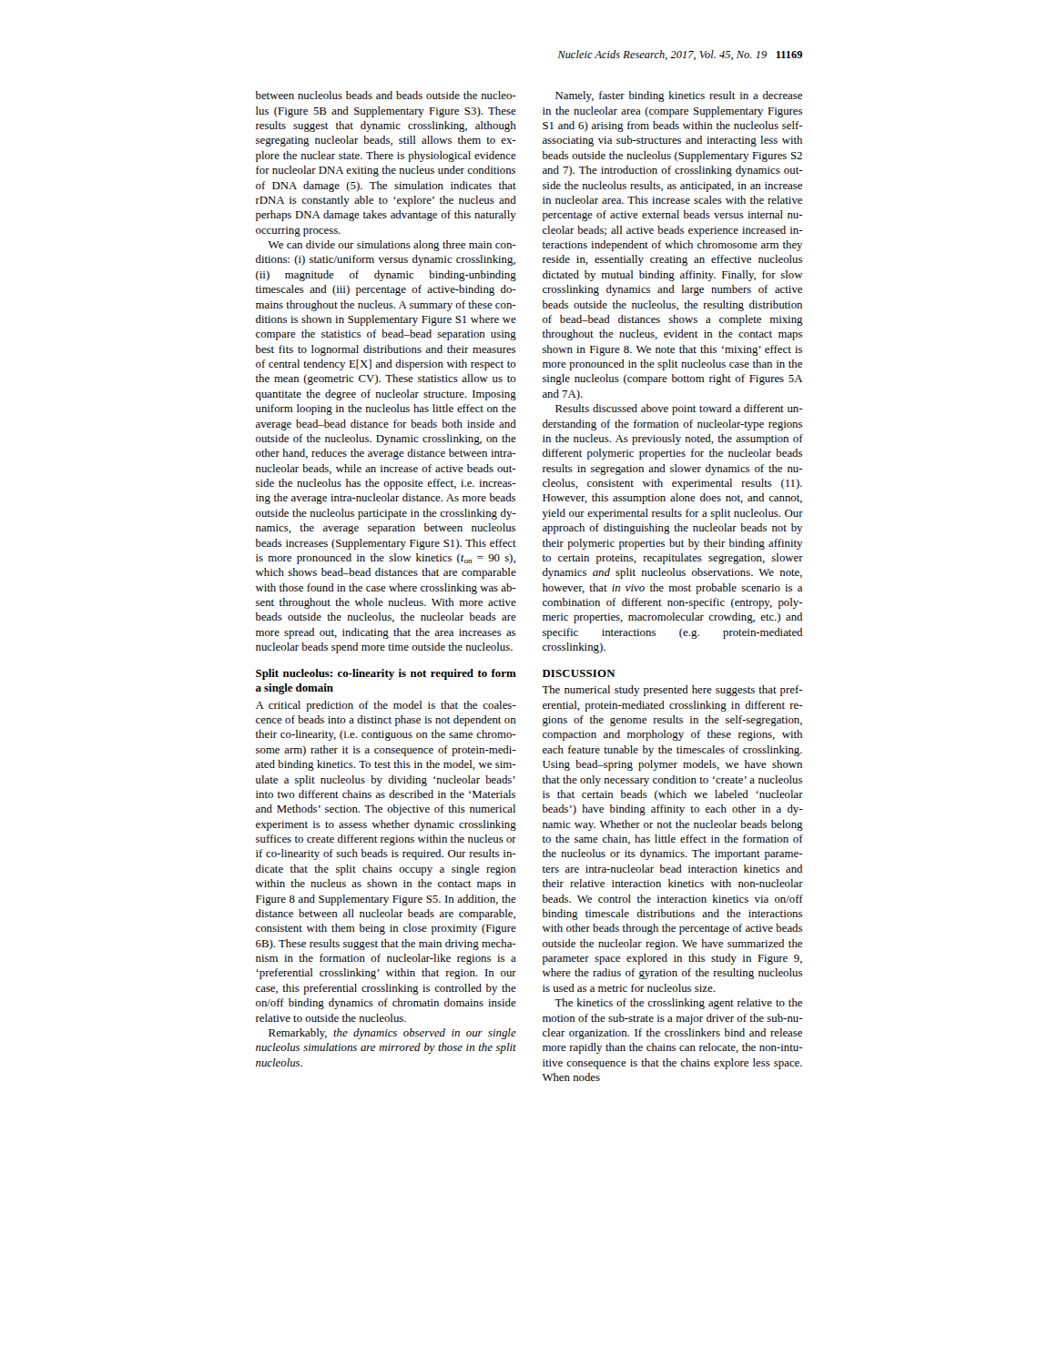Nucleic Acids Research, 2017, Vol. 45, No. 1911169
between nucleolus beads and beads outside the nucleolus (Figure 5B and Supplementary Figure S3). These results suggest that dynamic crosslinking, although segregating nucleolar beads, still allows them to explore the nuclear state. There is physiological evidence for nucleolar DNA exiting the nucleus under conditions of DNA damage (5). The simulation indicates that rDNA is constantly able to ‘explore’ the nucleus and perhaps DNA damage takes advantage of this naturally occurring process.
We can divide our simulations along three main conditions: (i) static/uniform versus dynamic crosslinking, (ii) magnitude of dynamic binding-unbinding timescales and (iii) percentage of active-binding domains throughout the nucleus. A summary of these conditions is shown in Supplementary Figure S1 where we compare the statistics of bead–bead separation using best fits to lognormal distributions and their measures of central tendency E[X] and dispersion with respect to the mean (geometric CV). These statistics allow us to quantitate the degree of nucleolar structure. Imposing uniform looping in the nucleolus has little effect on the average bead–bead distance for beads both inside and outside of the nucleolus. Dynamic crosslinking, on the other hand, reduces the average distance between intra-nucleolar beads, while an increase of active beads outside the nucleolus has the opposite effect, i.e. increasing the average intra-nucleolar distance. As more beads outside the nucleolus participate in the crosslinking dynamics, the average separation between nucleolus beads increases (Supplementary Figure S1). This effect is more pronounced in the slow kinetics (ton = 90 s), which shows bead–bead distances that are comparable with those found in the case where crosslinking was absent throughout the whole nucleus. With more active beads outside the nucleolus, the nucleolar beads are more spread out, indicating that the area increases as nucleolar beads spend more time outside the nucleolus.
Split nucleolus: co-linearity is not required to form a single domain
A critical prediction of the model is that the coalescence of beads into a distinct phase is not dependent on their co-linearity, (i.e. contiguous on the same chromosome arm) rather it is a consequence of protein-mediated binding kinetics. To test this in the model, we simulate a split nucleolus by dividing ‘nucleolar beads’ into two different chains as described in the ‘Materials and Methods’ section. The objective of this numerical experiment is to assess whether dynamic crosslinking suffices to create different regions within the nucleus or if co-linearity of such beads is required. Our results indicate that the split chains occupy a single region within the nucleus as shown in the contact maps in Figure 8 and Supplementary Figure S5. In addition, the distance between all nucleolar beads are comparable, consistent with them being in close proximity (Figure 6B). These results suggest that the main driving mechanism in the formation of nucleolar-like regions is a ‘preferential crosslinking’ within that region. In our case, this preferential crosslinking is controlled by the on/off binding dynamics of chromatin domains inside relative to outside the nucleolus.
Remarkably, the dynamics observed in our single nucleolus simulations are mirrored by those in the split nucleolus.
Namely, faster binding kinetics result in a decrease in the nucleolar area (compare Supplementary Figures S1 and 6) arising from beads within the nucleolus self-associating via sub-structures and interacting less with beads outside the nucleolus (Supplementary Figures S2 and 7). The introduction of crosslinking dynamics outside the nucleolus results, as anticipated, in an increase in nucleolar area. This increase scales with the relative percentage of active external beads versus internal nucleolar beads; all active beads experience increased interactions independent of which chromosome arm they reside in, essentially creating an effective nucleolus dictated by mutual binding affinity. Finally, for slow crosslinking dynamics and large numbers of active beads outside the nucleolus, the resulting distribution of bead–bead distances shows a complete mixing throughout the nucleus, evident in the contact maps shown in Figure 8. We note that this ‘mixing’ effect is more pronounced in the split nucleolus case than in the single nucleolus (compare bottom right of Figures 5A and 7A).
Results discussed above point toward a different understanding of the formation of nucleolar-type regions in the nucleus. As previously noted, the assumption of different polymeric properties for the nucleolar beads results in segregation and slower dynamics of the nucleolus, consistent with experimental results (11). However, this assumption alone does not, and cannot, yield our experimental results for a split nucleolus. Our approach of distinguishing the nucleolar beads not by their polymeric properties but by their binding affinity to certain proteins, recapitulates segregation, slower dynamics and split nucleolus observations. We note, however, that in vivo the most probable scenario is a combination of different non-specific (entropy, polymeric properties, macromolecular crowding, etc.) and specific interactions (e.g. protein-mediated crosslinking).
Discussion
The numerical study presented here suggests that preferential, protein-mediated crosslinking in different regions of the genome results in the self-segregation, compaction and morphology of these regions, with each feature tunable by the timescales of crosslinking. Using bead–spring polymer models, we have shown that the only necessary condition to ‘create’ a nucleolus is that certain beads (which we labeled ‘nucleolar beads’) have binding affinity to each other in a dynamic way. Whether or not the nucleolar beads belong to the same chain, has little effect in the formation of the nucleolus or its dynamics. The important parameters are intra-nucleolar bead interaction kinetics and their relative interaction kinetics with non-nucleolar beads. We control the interaction kinetics via on/off binding timescale distributions and the interactions with other beads through the percentage of active beads outside the nucleolar region. We have summarized the parameter space explored in this study in Figure 9, where the radius of gyration of the resulting nucleolus is used as a metric for nucleolus size.
The kinetics of the crosslinking agent relative to the motion of the sub-strate is a major driver of the sub-nuclear organization. If the crosslinkers bind and release more rapidly than the chains can relocate, the non-intuitive consequence is that the chains explore less space. When nodes